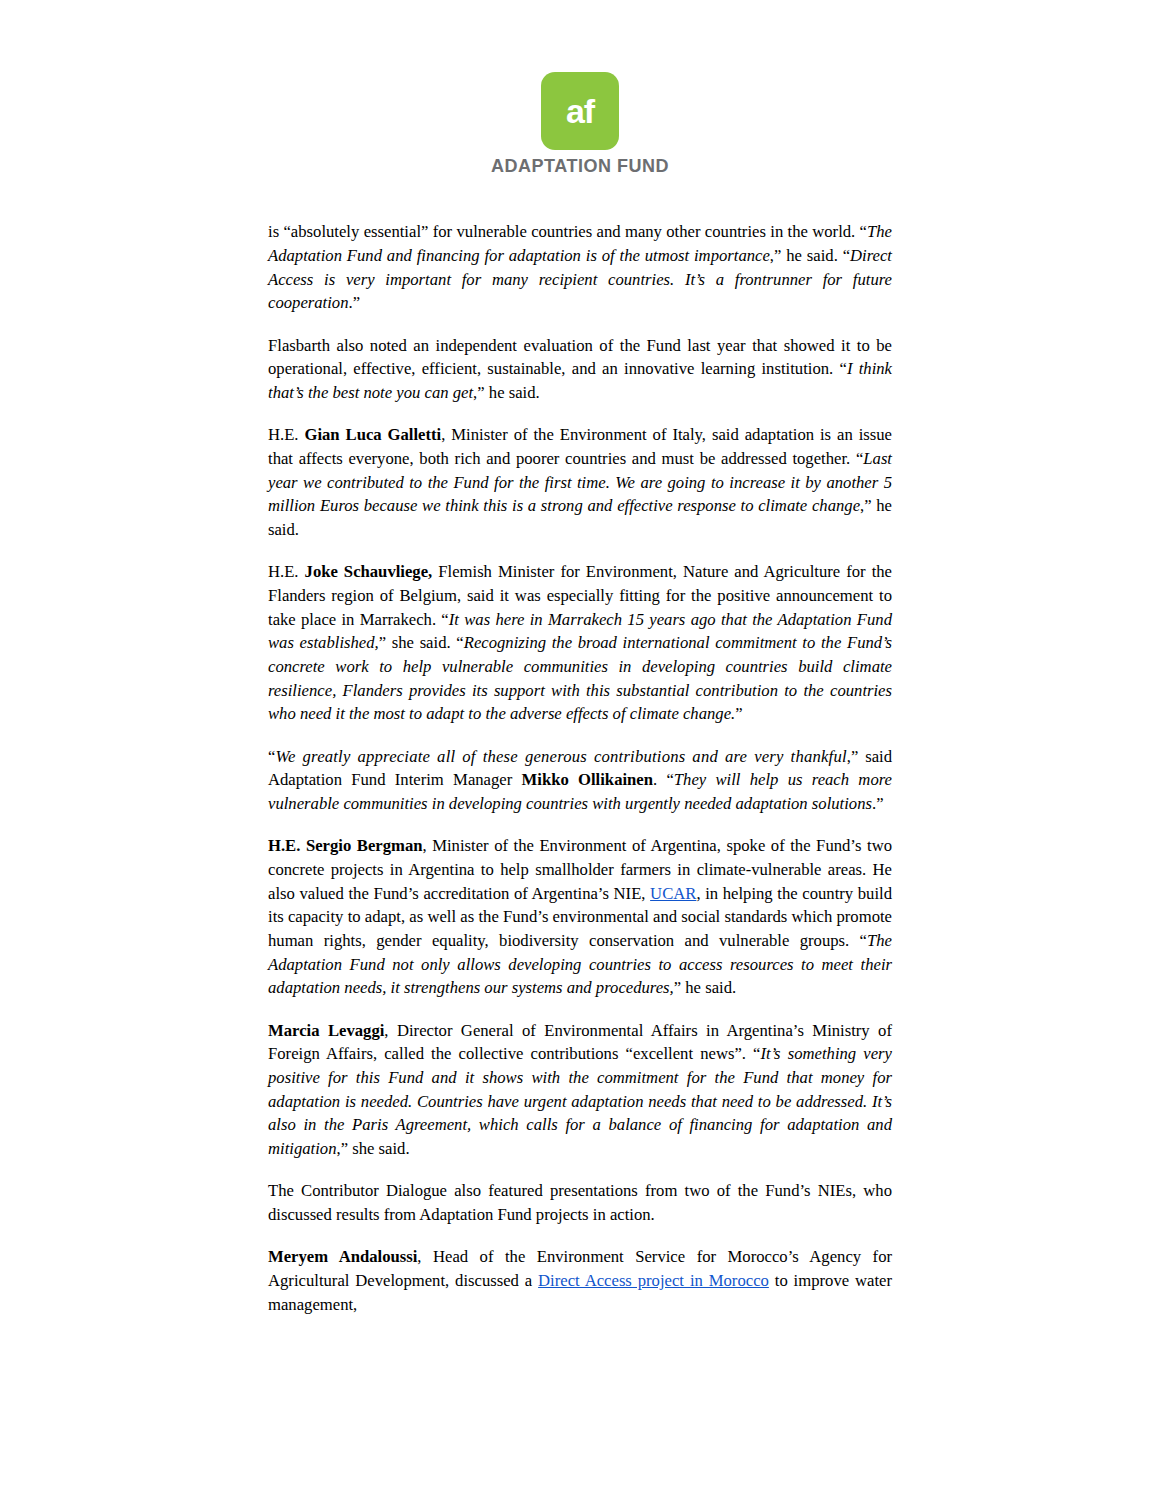af
ADAPTATION FUND
is “absolutely essential” for vulnerable countries and many other countries in the world. “The Adaptation Fund and financing for adaptation is of the utmost importance,” he said. “Direct Access is very important for many recipient countries. It’s a frontrunner for future cooperation.”
Flasbarth also noted an independent evaluation of the Fund last year that showed it to be operational, effective, efficient, sustainable, and an innovative learning institution. “I think that’s the best note you can get,” he said.
H.E. Gian Luca Galletti, Minister of the Environment of Italy, said adaptation is an issue that affects everyone, both rich and poorer countries and must be addressed together. “Last year we contributed to the Fund for the first time. We are going to increase it by another 5 million Euros because we think this is a strong and effective response to climate change,” he said.
H.E. Joke Schauvliege, Flemish Minister for Environment, Nature and Agriculture for the Flanders region of Belgium, said it was especially fitting for the positive announcement to take place in Marrakech. “It was here in Marrakech 15 years ago that the Adaptation Fund was established,” she said. “Recognizing the broad international commitment to the Fund’s concrete work to help vulnerable communities in developing countries build climate resilience, Flanders provides its support with this substantial contribution to the countries who need it the most to adapt to the adverse effects of climate change.”
“We greatly appreciate all of these generous contributions and are very thankful,” said Adaptation Fund Interim Manager Mikko Ollikainen. “They will help us reach more vulnerable communities in developing countries with urgently needed adaptation solutions.”
H.E. Sergio Bergman, Minister of the Environment of Argentina, spoke of the Fund’s two concrete projects in Argentina to help smallholder farmers in climate-vulnerable areas. He also valued the Fund’s accreditation of Argentina’s NIE, UCAR, in helping the country build its capacity to adapt, as well as the Fund’s environmental and social standards which promote human rights, gender equality, biodiversity conservation and vulnerable groups. “The Adaptation Fund not only allows developing countries to access resources to meet their adaptation needs, it strengthens our systems and procedures,” he said.
Marcia Levaggi, Director General of Environmental Affairs in Argentina’s Ministry of Foreign Affairs, called the collective contributions “excellent news”. “It’s something very positive for this Fund and it shows with the commitment for the Fund that money for adaptation is needed. Countries have urgent adaptation needs that need to be addressed. It’s also in the Paris Agreement, which calls for a balance of financing for adaptation and mitigation,” she said.
The Contributor Dialogue also featured presentations from two of the Fund’s NIEs, who discussed results from Adaptation Fund projects in action.
Meryem Andaloussi, Head of the Environment Service for Morocco’s Agency for Agricultural Development, discussed a Direct Access project in Morocco to improve water management,